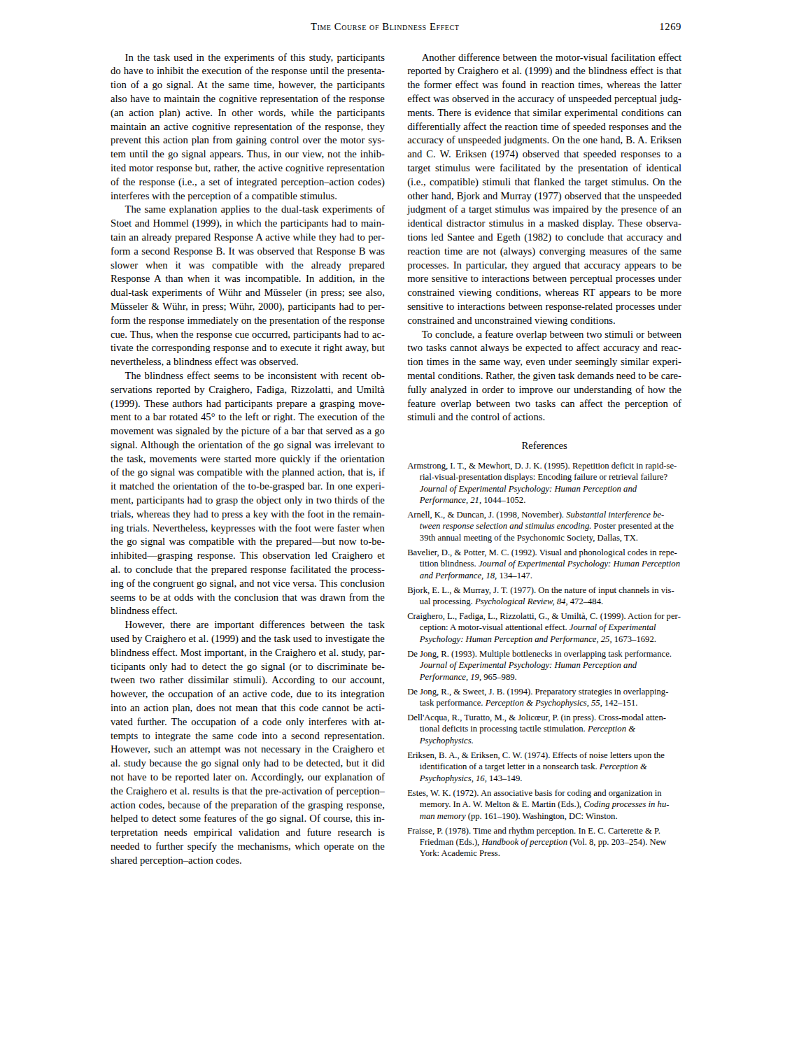Time Course of Blindness Effect 1269
In the task used in the experiments of this study, participants do have to inhibit the execution of the response until the presentation of a go signal. At the same time, however, the participants also have to maintain the cognitive representation of the response (an action plan) active. In other words, while the participants maintain an active cognitive representation of the response, they prevent this action plan from gaining control over the motor system until the go signal appears. Thus, in our view, not the inhibited motor response but, rather, the active cognitive representation of the response (i.e., a set of integrated perception–action codes) interferes with the perception of a compatible stimulus.
The same explanation applies to the dual-task experiments of Stoet and Hommel (1999), in which the participants had to maintain an already prepared Response A active while they had to perform a second Response B. It was observed that Response B was slower when it was compatible with the already prepared Response A than when it was incompatible. In addition, in the dual-task experiments of Wühr and Müsseler (in press; see also, Müsseler & Wühr, in press; Wühr, 2000), participants had to perform the response immediately on the presentation of the response cue. Thus, when the response cue occurred, participants had to activate the corresponding response and to execute it right away, but nevertheless, a blindness effect was observed.
The blindness effect seems to be inconsistent with recent observations reported by Craighero, Fadiga, Rizzolatti, and Umiltà (1999). These authors had participants prepare a grasping movement to a bar rotated 45° to the left or right. The execution of the movement was signaled by the picture of a bar that served as a go signal. Although the orientation of the go signal was irrelevant to the task, movements were started more quickly if the orientation of the go signal was compatible with the planned action, that is, if it matched the orientation of the to-be-grasped bar. In one experiment, participants had to grasp the object only in two thirds of the trials, whereas they had to press a key with the foot in the remaining trials. Nevertheless, keypresses with the foot were faster when the go signal was compatible with the prepared—but now to-be-inhibited—grasping response. This observation led Craighero et al. to conclude that the prepared response facilitated the processing of the congruent go signal, and not vice versa. This conclusion seems to be at odds with the conclusion that was drawn from the blindness effect.
However, there are important differences between the task used by Craighero et al. (1999) and the task used to investigate the blindness effect. Most important, in the Craighero et al. study, participants only had to detect the go signal (or to discriminate between two rather dissimilar stimuli). According to our account, however, the occupation of an active code, due to its integration into an action plan, does not mean that this code cannot be activated further. The occupation of a code only interferes with attempts to integrate the same code into a second representation. However, such an attempt was not necessary in the Craighero et al. study because the go signal only had to be detected, but it did not have to be reported later on. Accordingly, our explanation of the Craighero et al. results is that the pre-activation of perception–action codes, because of the preparation of the grasping response, helped to detect some features of the go signal. Of course, this interpretation needs empirical validation and future research is needed to further specify the mechanisms, which operate on the shared perception–action codes.
Another difference between the motor-visual facilitation effect reported by Craighero et al. (1999) and the blindness effect is that the former effect was found in reaction times, whereas the latter effect was observed in the accuracy of unspeeded perceptual judgments. There is evidence that similar experimental conditions can differentially affect the reaction time of speeded responses and the accuracy of unspeeded judgments. On the one hand, B. A. Eriksen and C. W. Eriksen (1974) observed that speeded responses to a target stimulus were facilitated by the presentation of identical (i.e., compatible) stimuli that flanked the target stimulus. On the other hand, Bjork and Murray (1977) observed that the unspeeded judgment of a target stimulus was impaired by the presence of an identical distractor stimulus in a masked display. These observations led Santee and Egeth (1982) to conclude that accuracy and reaction time are not (always) converging measures of the same processes. In particular, they argued that accuracy appears to be more sensitive to interactions between perceptual processes under constrained viewing conditions, whereas RT appears to be more sensitive to interactions between response-related processes under constrained and unconstrained viewing conditions.
To conclude, a feature overlap between two stimuli or between two tasks cannot always be expected to affect accuracy and reaction times in the same way, even under seemingly similar experimental conditions. Rather, the given task demands need to be carefully analyzed in order to improve our understanding of how the feature overlap between two tasks can affect the perception of stimuli and the control of actions.
References
Armstrong, I. T., & Mewhort, D. J. K. (1995). Repetition deficit in rapid-serial-visual-presentation displays: Encoding failure or retrieval failure? Journal of Experimental Psychology: Human Perception and Performance, 21, 1044–1052.
Arnell, K., & Duncan, J. (1998, November). Substantial interference between response selection and stimulus encoding. Poster presented at the 39th annual meeting of the Psychonomic Society, Dallas, TX.
Bavelier, D., & Potter, M. C. (1992). Visual and phonological codes in repetition blindness. Journal of Experimental Psychology: Human Perception and Performance, 18, 134–147.
Bjork, E. L., & Murray, J. T. (1977). On the nature of input channels in visual processing. Psychological Review, 84, 472–484.
Craighero, L., Fadiga, L., Rizzolatti, G., & Umiltà, C. (1999). Action for perception: A motor-visual attentional effect. Journal of Experimental Psychology: Human Perception and Performance, 25, 1673–1692.
De Jong, R. (1993). Multiple bottlenecks in overlapping task performance. Journal of Experimental Psychology: Human Perception and Performance, 19, 965–989.
De Jong, R., & Sweet, J. B. (1994). Preparatory strategies in overlapping-task performance. Perception & Psychophysics, 55, 142–151.
Dell'Acqua, R., Turatto, M., & Jolicœur, P. (in press). Cross-modal attentional deficits in processing tactile stimulation. Perception & Psychophysics.
Eriksen, B. A., & Eriksen, C. W. (1974). Effects of noise letters upon the identification of a target letter in a nonsearch task. Perception & Psychophysics, 16, 143–149.
Estes, W. K. (1972). An associative basis for coding and organization in memory. In A. W. Melton & E. Martin (Eds.), Coding processes in human memory (pp. 161–190). Washington, DC: Winston.
Fraisse, P. (1978). Time and rhythm perception. In E. C. Carterette & P. Friedman (Eds.), Handbook of perception (Vol. 8, pp. 203–254). New York: Academic Press.